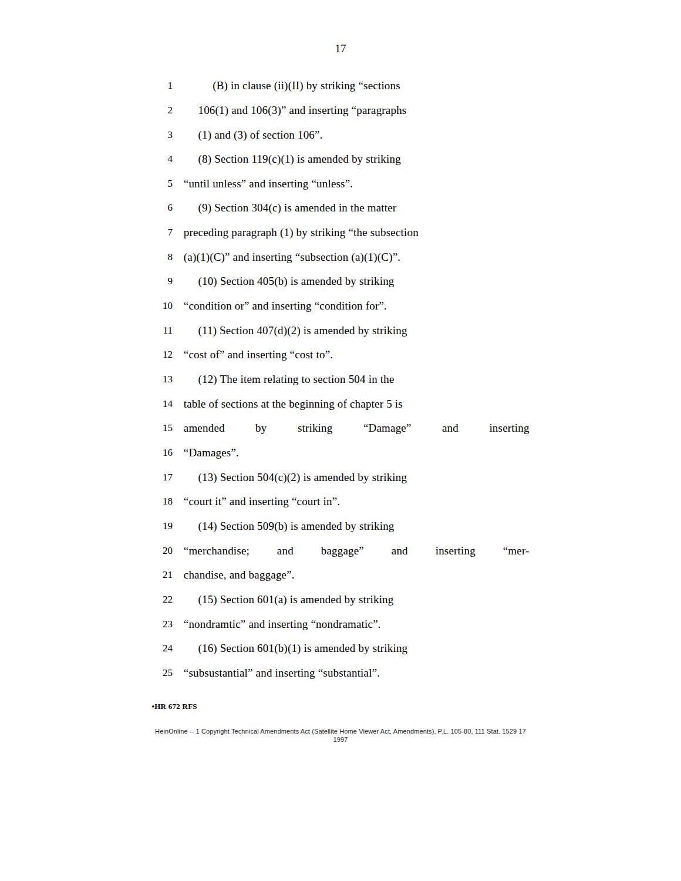17
(B) in clause (ii)(II) by striking “sections
106(1) and 106(3)” and inserting “paragraphs
(1) and (3) of section 106”.
(8) Section 119(c)(1) is amended by striking
“until unless” and inserting “unless”.
(9) Section 304(c) is amended in the matter
preceding paragraph (1) by striking “the subsection
(a)(1)(C)” and inserting “subsection (a)(1)(C)”.
(10) Section 405(b) is amended by striking
“condition or” and inserting “condition for”.
(11) Section 407(d)(2) is amended by striking
“cost of” and inserting “cost to”.
(12) The item relating to section 504 in the
table of sections at the beginning of chapter 5 is
amended by striking “Damage” and inserting
“Damages”.
(13) Section 504(c)(2) is amended by striking
“court it” and inserting “court in”.
(14) Section 509(b) is amended by striking
“merchandise; and baggage” and inserting “mer-
chandise, and baggage”.
(15) Section 601(a) is amended by striking
“nondramtic” and inserting “nondramatic”.
(16) Section 601(b)(1) is amended by striking
“subsustantial” and inserting “substantial”.
•HR 672 RFS
HeinOnline -- 1 Copyright Technical Amendments Act (Satellite Home Viewer Act, Amendments), P.L. 105-80, 111 Stat. 1529 17 1997